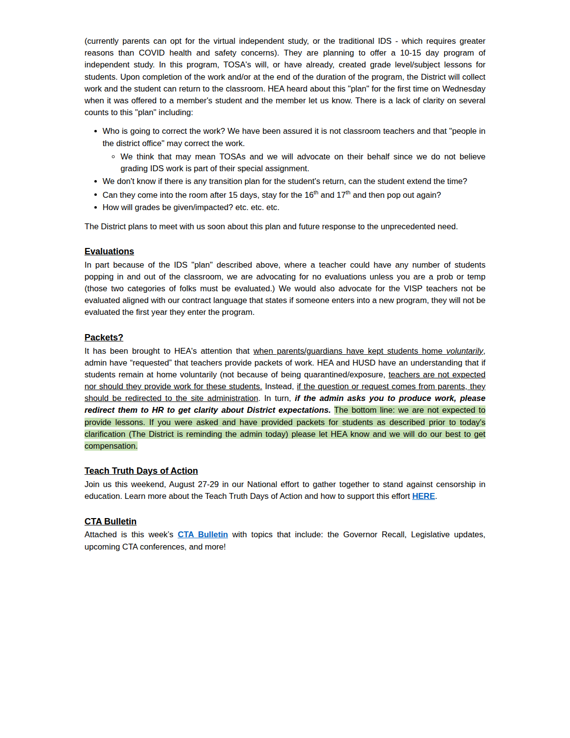(currently parents can opt for the virtual independent study, or the traditional IDS - which requires greater reasons than COVID health and safety concerns). They are planning to offer a 10-15 day program of independent study. In this program, TOSA's will, or have already, created grade level/subject lessons for students. Upon completion of the work and/or at the end of the duration of the program, the District will collect work and the student can return to the classroom. HEA heard about this "plan" for the first time on Wednesday when it was offered to a member's student and the member let us know. There is a lack of clarity on several counts to this "plan" including:
Who is going to correct the work? We have been assured it is not classroom teachers and that "people in the district office" may correct the work.
We think that may mean TOSAs and we will advocate on their behalf since we do not believe grading IDS work is part of their special assignment.
We don't know if there is any transition plan for the student's return, can the student extend the time?
Can they come into the room after 15 days, stay for the 16th and 17th and then pop out again?
How will grades be given/impacted? etc. etc. etc.
The District plans to meet with us soon about this plan and future response to the unprecedented need.
Evaluations
In part because of the IDS "plan" described above, where a teacher could have any number of students popping in and out of the classroom, we are advocating for no evaluations unless you are a prob or temp (those two categories of folks must be evaluated.) We would also advocate for the VISP teachers not be evaluated aligned with our contract language that states if someone enters into a new program, they will not be evaluated the first year they enter the program.
Packets?
It has been brought to HEA's attention that when parents/guardians have kept students home voluntarily, admin have “requested” that teachers provide packets of work. HEA and HUSD have an understanding that if students remain at home voluntarily (not because of being quarantined/exposure, teachers are not expected nor should they provide work for these students. Instead, if the question or request comes from parents, they should be redirected to the site administration. In turn, if the admin asks you to produce work, please redirect them to HR to get clarity about District expectations. The bottom line: we are not expected to provide lessons. If you were asked and have provided packets for students as described prior to today's clarification (The District is reminding the admin today) please let HEA know and we will do our best to get compensation.
Teach Truth Days of Action
Join us this weekend, August 27-29 in our National effort to gather together to stand against censorship in education. Learn more about the Teach Truth Days of Action and how to support this effort HERE.
CTA Bulletin
Attached is this week’s CTA Bulletin with topics that include: the Governor Recall, Legislative updates, upcoming CTA conferences, and more!